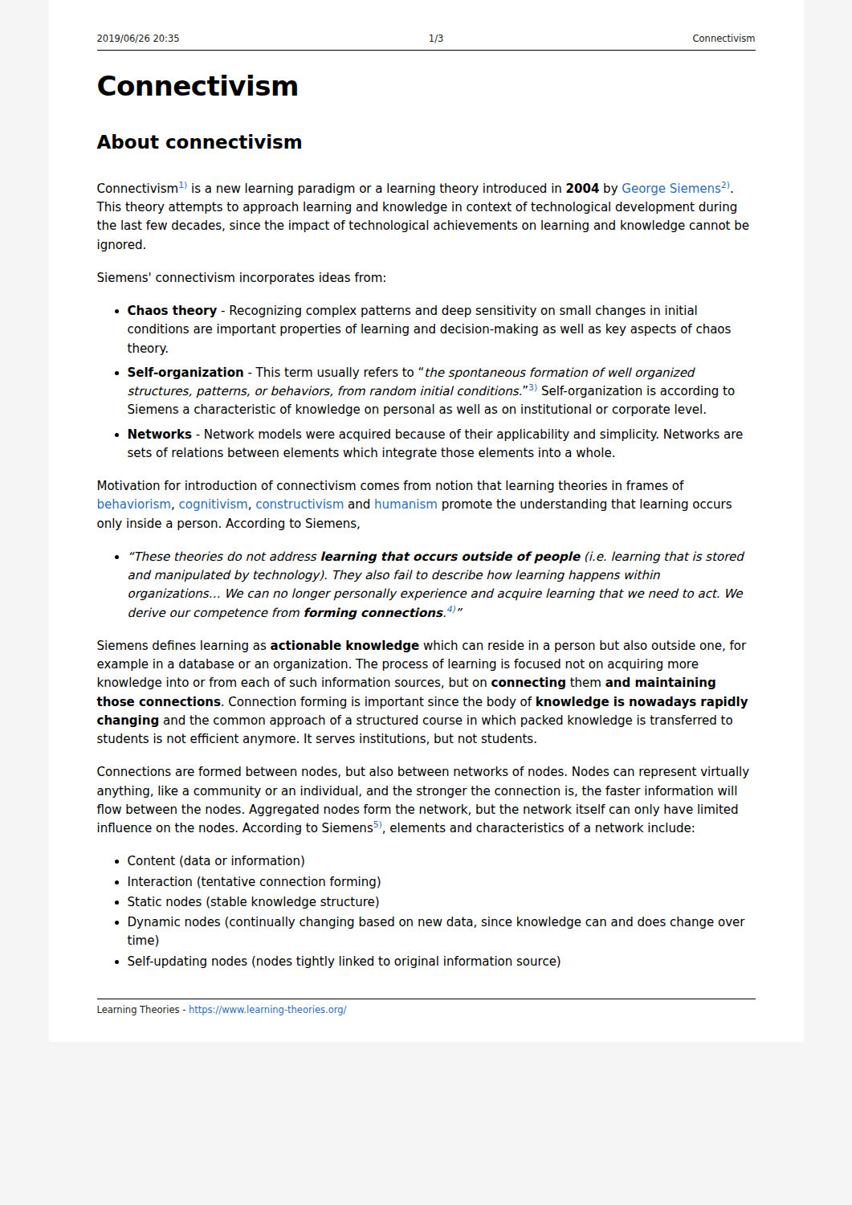2019/06/26 20:35 1/3 Connectivism
Connectivism
About connectivism
Connectivism1) is a new learning paradigm or a learning theory introduced in 2004 by George Siemens2). This theory attempts to approach learning and knowledge in context of technological development during the last few decades, since the impact of technological achievements on learning and knowledge cannot be ignored.
Siemens' connectivism incorporates ideas from:
Chaos theory - Recognizing complex patterns and deep sensitivity on small changes in initial conditions are important properties of learning and decision-making as well as key aspects of chaos theory.
Self-organization - This term usually refers to “the spontaneous formation of well organized structures, patterns, or behaviors, from random initial conditions.”3) Self-organization is according to Siemens a characteristic of knowledge on personal as well as on institutional or corporate level.
Networks - Network models were acquired because of their applicability and simplicity. Networks are sets of relations between elements which integrate those elements into a whole.
Motivation for introduction of connectivism comes from notion that learning theories in frames of behaviorism, cognitivism, constructivism and humanism promote the understanding that learning occurs only inside a person. According to Siemens,
“These theories do not address learning that occurs outside of people (i.e. learning that is stored and manipulated by technology). They also fail to describe how learning happens within organizations… We can no longer personally experience and acquire learning that we need to act. We derive our competence from forming connections.4)”
Siemens defines learning as actionable knowledge which can reside in a person but also outside one, for example in a database or an organization. The process of learning is focused not on acquiring more knowledge into or from each of such information sources, but on connecting them and maintaining those connections. Connection forming is important since the body of knowledge is nowadays rapidly changing and the common approach of a structured course in which packed knowledge is transferred to students is not efficient anymore. It serves institutions, but not students.
Connections are formed between nodes, but also between networks of nodes. Nodes can represent virtually anything, like a community or an individual, and the stronger the connection is, the faster information will flow between the nodes. Aggregated nodes form the network, but the network itself can only have limited influence on the nodes. According to Siemens5), elements and characteristics of a network include:
Content (data or information)
Interaction (tentative connection forming)
Static nodes (stable knowledge structure)
Dynamic nodes (continually changing based on new data, since knowledge can and does change over time)
Self-updating nodes (nodes tightly linked to original information source)
Learning Theories - https://www.learning-theories.org/